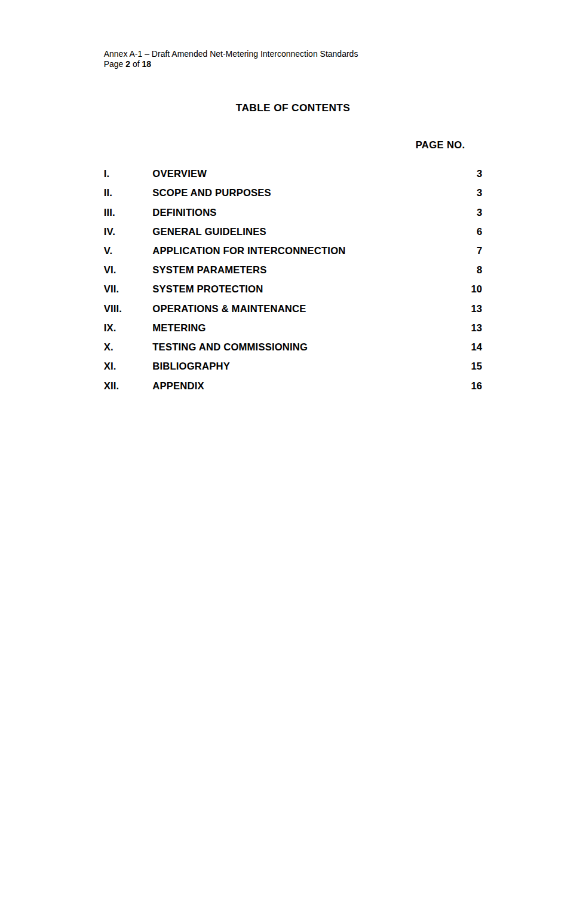Annex A-1 – Draft Amended Net-Metering Interconnection Standards
Page 2 of 18
TABLE OF CONTENTS
PAGE NO.
| I. | OVERVIEW | 3 |
| II. | SCOPE AND PURPOSES | 3 |
| III. | DEFINITIONS | 3 |
| IV. | GENERAL GUIDELINES | 6 |
| V. | APPLICATION FOR INTERCONNECTION | 7 |
| VI. | SYSTEM PARAMETERS | 8 |
| VII. | SYSTEM PROTECTION | 10 |
| VIII. | OPERATIONS & MAINTENANCE | 13 |
| IX. | METERING | 13 |
| X. | TESTING AND COMMISSIONING | 14 |
| XI. | BIBLIOGRAPHY | 15 |
| XII. | APPENDIX | 16 |